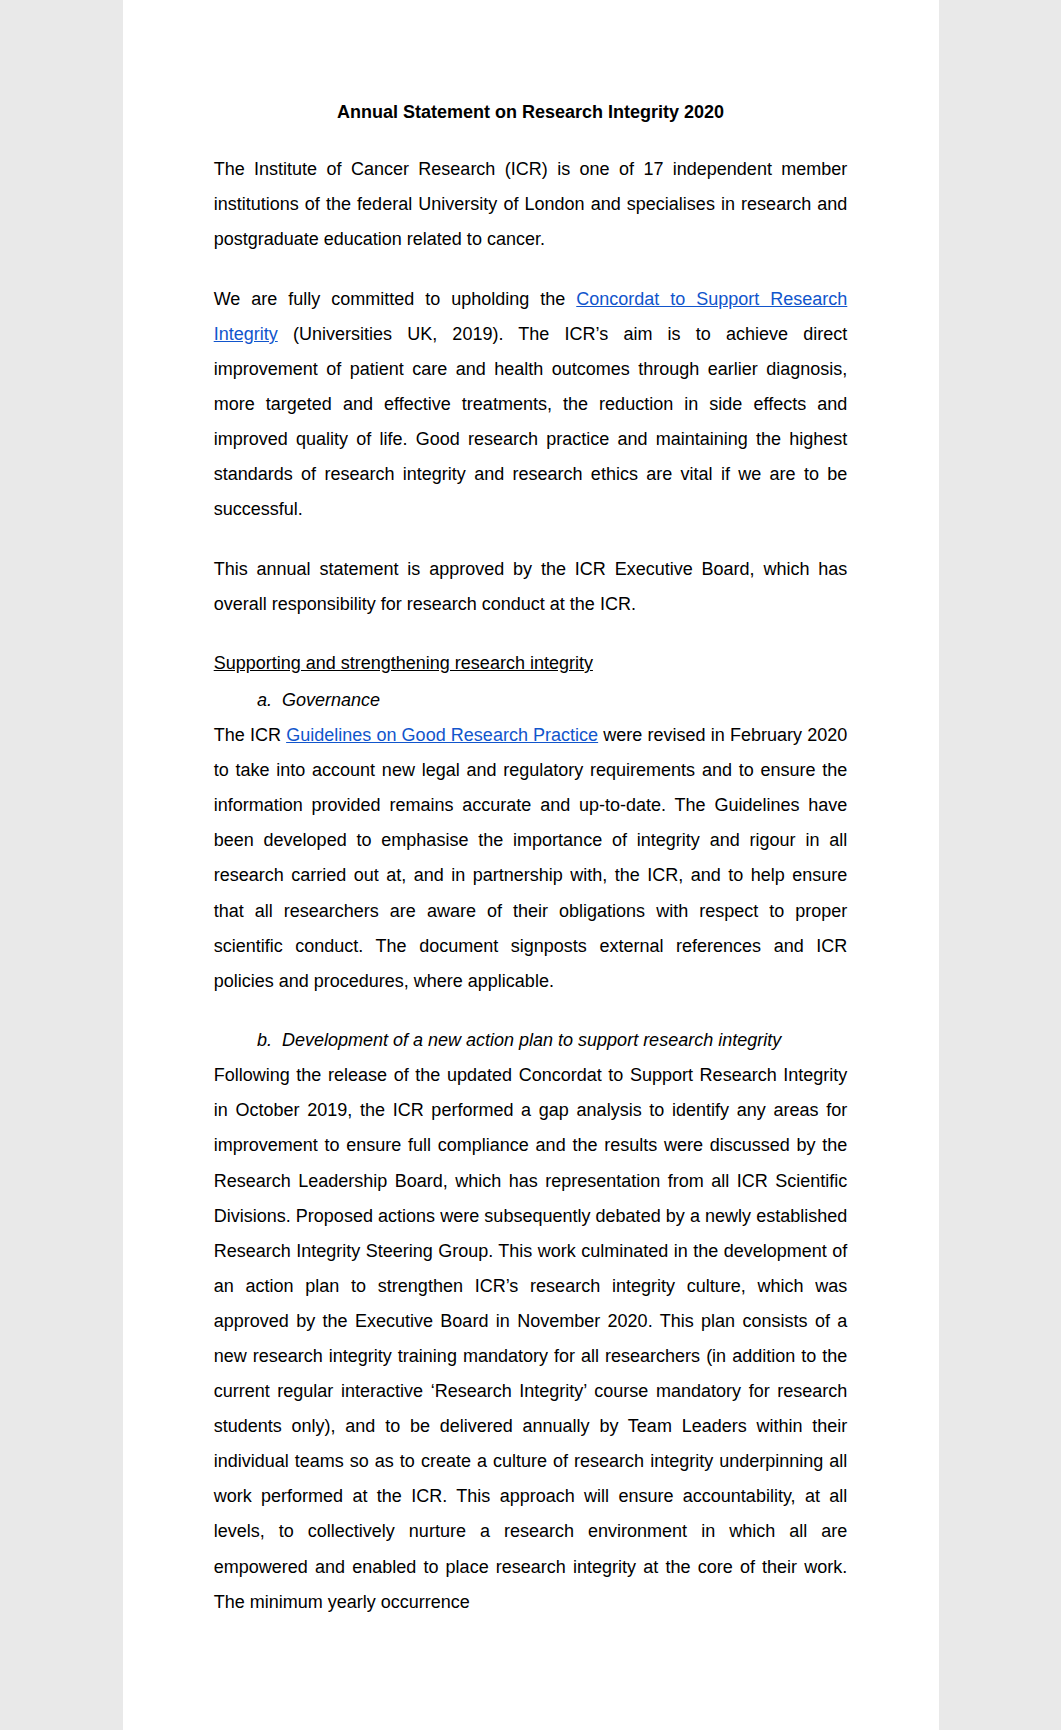Annual Statement on Research Integrity 2020
The Institute of Cancer Research (ICR) is one of 17 independent member institutions of the federal University of London and specialises in research and postgraduate education related to cancer.
We are fully committed to upholding the Concordat to Support Research Integrity (Universities UK, 2019). The ICR’s aim is to achieve direct improvement of patient care and health outcomes through earlier diagnosis, more targeted and effective treatments, the reduction in side effects and improved quality of life. Good research practice and maintaining the highest standards of research integrity and research ethics are vital if we are to be successful.
This annual statement is approved by the ICR Executive Board, which has overall responsibility for research conduct at the ICR.
Supporting and strengthening research integrity
a. Governance
The ICR Guidelines on Good Research Practice were revised in February 2020 to take into account new legal and regulatory requirements and to ensure the information provided remains accurate and up-to-date. The Guidelines have been developed to emphasise the importance of integrity and rigour in all research carried out at, and in partnership with, the ICR, and to help ensure that all researchers are aware of their obligations with respect to proper scientific conduct. The document signposts external references and ICR policies and procedures, where applicable.
b. Development of a new action plan to support research integrity
Following the release of the updated Concordat to Support Research Integrity in October 2019, the ICR performed a gap analysis to identify any areas for improvement to ensure full compliance and the results were discussed by the Research Leadership Board, which has representation from all ICR Scientific Divisions. Proposed actions were subsequently debated by a newly established Research Integrity Steering Group. This work culminated in the development of an action plan to strengthen ICR’s research integrity culture, which was approved by the Executive Board in November 2020. This plan consists of a new research integrity training mandatory for all researchers (in addition to the current regular interactive ‘Research Integrity’ course mandatory for research students only), and to be delivered annually by Team Leaders within their individual teams so as to create a culture of research integrity underpinning all work performed at the ICR. This approach will ensure accountability, at all levels, to collectively nurture a research environment in which all are empowered and enabled to place research integrity at the core of their work. The minimum yearly occurrence